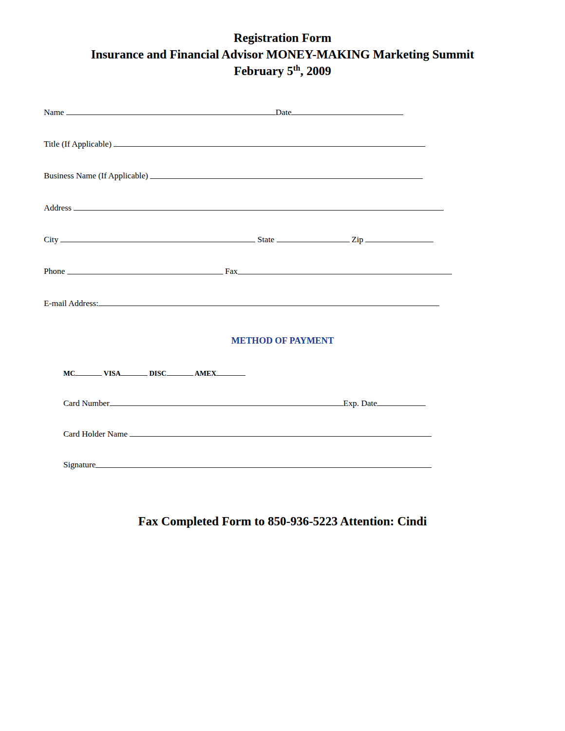Registration Form
Insurance and Financial Advisor MONEY-MAKING Marketing Summit
February 5th, 2009
Name Date
Title (If Applicable)
Business Name (If Applicable)
Address
City State Zip
Phone Fax
E-mail Address:
METHOD OF PAYMENT
MC VISA DISC AMEX
Card Number Exp. Date
Card Holder Name
Signature
Fax Completed Form to 850-936-5223 Attention: Cindi